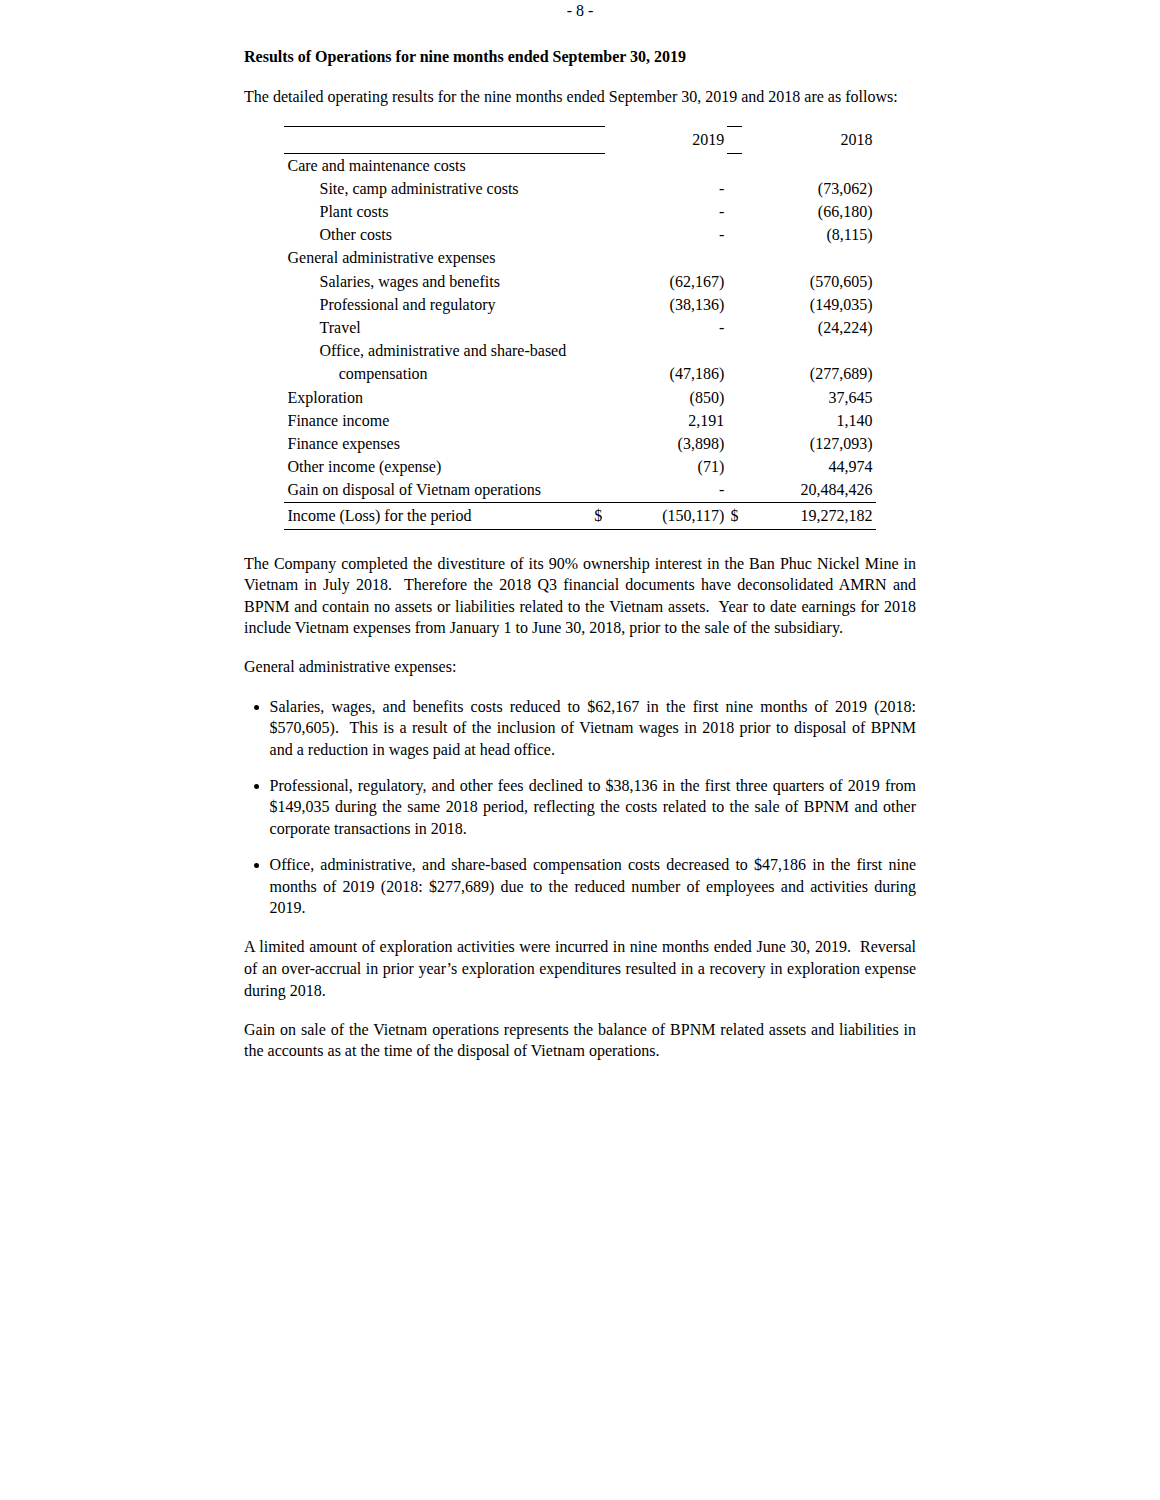- 8 -
Results of Operations for nine months ended September 30, 2019
The detailed operating results for the nine months ended September 30, 2019 and 2018 are as follows:
| | | 2019 | | 2018 |
| Care and maintenance costs | | | | |
| Site, camp administrative costs | | - | | (73,062) |
| Plant costs | | - | | (66,180) |
| Other costs | | - | | (8,115) |
| General administrative expenses | | | | |
| Salaries, wages and benefits | | (62,167) | | (570,605) |
| Professional and regulatory | | (38,136) | | (149,035) |
| Travel | | - | | (24,224) |
| Office, administrative and share-based | | | | |
| compensation | | (47,186) | | (277,689) |
| Exploration | | (850) | | 37,645 |
| Finance income | | 2,191 | | 1,140 |
| Finance expenses | | (3,898) | | (127,093) |
| Other income (expense) | | (71) | | 44,974 |
| Gain on disposal of Vietnam operations | | - | | 20,484,426 |
| Income (Loss) for the period | $ | (150,117) | $ | 19,272,182 |
The Company completed the divestiture of its 90% ownership interest in the Ban Phuc Nickel Mine in Vietnam in July 2018. Therefore the 2018 Q3 financial documents have deconsolidated AMRN and BPNM and contain no assets or liabilities related to the Vietnam assets. Year to date earnings for 2018 include Vietnam expenses from January 1 to June 30, 2018, prior to the sale of the subsidiary.
General administrative expenses:
Salaries, wages, and benefits costs reduced to $62,167 in the first nine months of 2019 (2018: $570,605). This is a result of the inclusion of Vietnam wages in 2018 prior to disposal of BPNM and a reduction in wages paid at head office.
Professional, regulatory, and other fees declined to $38,136 in the first three quarters of 2019 from $149,035 during the same 2018 period, reflecting the costs related to the sale of BPNM and other corporate transactions in 2018.
Office, administrative, and share-based compensation costs decreased to $47,186 in the first nine months of 2019 (2018: $277,689) due to the reduced number of employees and activities during 2019.
A limited amount of exploration activities were incurred in nine months ended June 30, 2019. Reversal of an over-accrual in prior year’s exploration expenditures resulted in a recovery in exploration expense during 2018.
Gain on sale of the Vietnam operations represents the balance of BPNM related assets and liabilities in the accounts as at the time of the disposal of Vietnam operations.